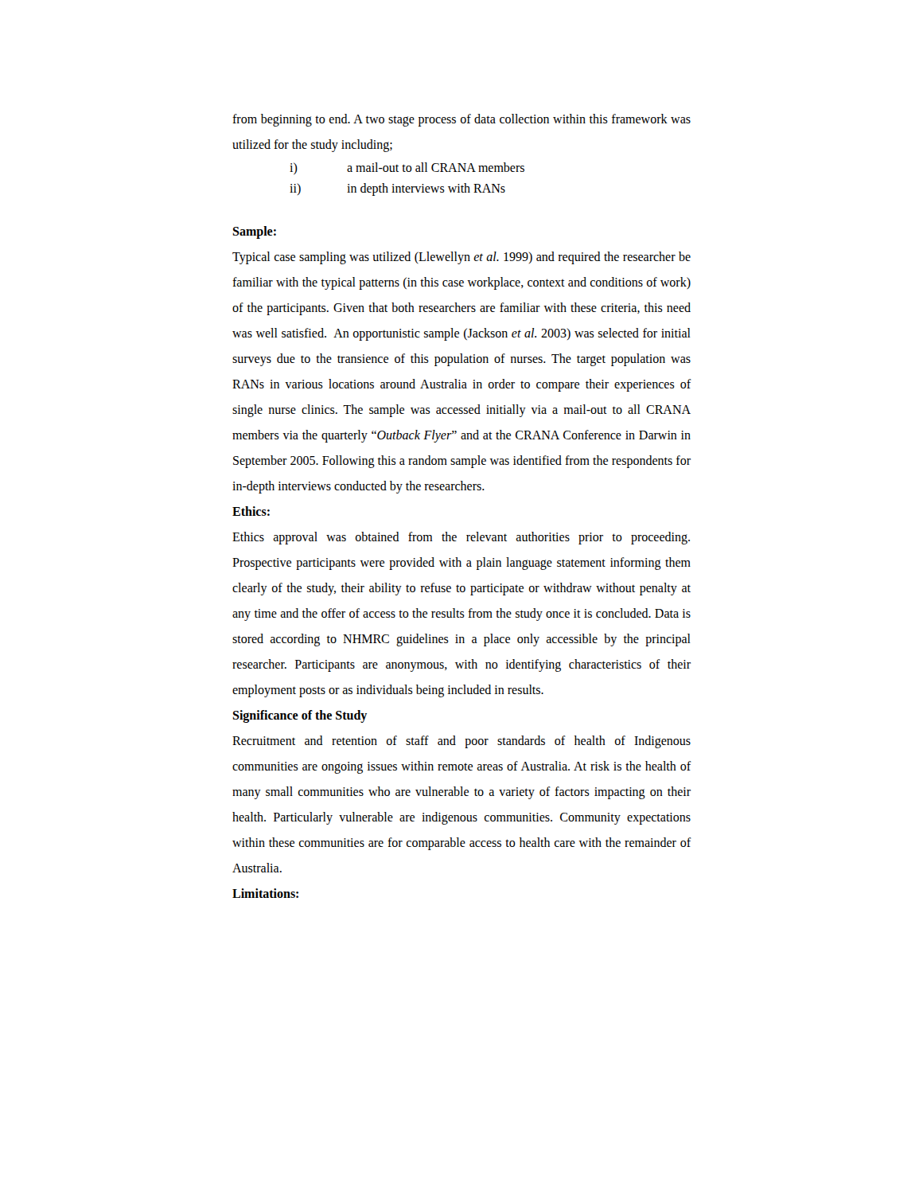from beginning to end. A two stage process of data collection within this framework was utilized for the study including;
| i) | a mail-out to all CRANA members |
| ii) | in depth interviews with RANs |
Sample:
Typical case sampling was utilized (Llewellyn et al. 1999) and required the researcher be familiar with the typical patterns (in this case workplace, context and conditions of work) of the participants. Given that both researchers are familiar with these criteria, this need was well satisfied. An opportunistic sample (Jackson et al. 2003) was selected for initial surveys due to the transience of this population of nurses. The target population was RANs in various locations around Australia in order to compare their experiences of single nurse clinics. The sample was accessed initially via a mail-out to all CRANA members via the quarterly “Outback Flyer” and at the CRANA Conference in Darwin in September 2005. Following this a random sample was identified from the respondents for in-depth interviews conducted by the researchers.
Ethics:
Ethics approval was obtained from the relevant authorities prior to proceeding. Prospective participants were provided with a plain language statement informing them clearly of the study, their ability to refuse to participate or withdraw without penalty at any time and the offer of access to the results from the study once it is concluded. Data is stored according to NHMRC guidelines in a place only accessible by the principal researcher. Participants are anonymous, with no identifying characteristics of their employment posts or as individuals being included in results.
Significance of the Study
Recruitment and retention of staff and poor standards of health of Indigenous communities are ongoing issues within remote areas of Australia. At risk is the health of many small communities who are vulnerable to a variety of factors impacting on their health. Particularly vulnerable are indigenous communities. Community expectations within these communities are for comparable access to health care with the remainder of Australia.
Limitations: